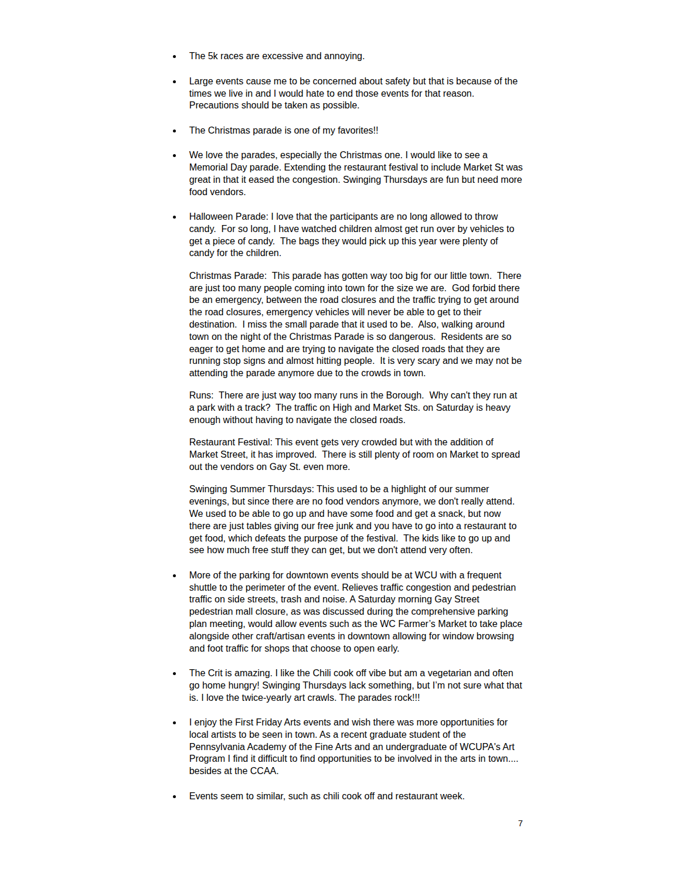The 5k races are excessive and annoying.
Large events cause me to be concerned about safety but that is because of the times we live in and I would hate to end those events for that reason. Precautions should be taken as possible.
The Christmas parade is one of my favorites!!
We love the parades, especially the Christmas one. I would like to see a Memorial Day parade. Extending the restaurant festival to include Market St was great in that it eased the congestion. Swinging Thursdays are fun but need more food vendors.
Halloween Parade: I love that the participants are no long allowed to throw candy. For so long, I have watched children almost get run over by vehicles to get a piece of candy. The bags they would pick up this year were plenty of candy for the children.
Christmas Parade: This parade has gotten way too big for our little town. There are just too many people coming into town for the size we are. God forbid there be an emergency, between the road closures and the traffic trying to get around the road closures, emergency vehicles will never be able to get to their destination. I miss the small parade that it used to be. Also, walking around town on the night of the Christmas Parade is so dangerous. Residents are so eager to get home and are trying to navigate the closed roads that they are running stop signs and almost hitting people. It is very scary and we may not be attending the parade anymore due to the crowds in town.
Runs: There are just way too many runs in the Borough. Why can't they run at a park with a track? The traffic on High and Market Sts. on Saturday is heavy enough without having to navigate the closed roads.
Restaurant Festival: This event gets very crowded but with the addition of Market Street, it has improved. There is still plenty of room on Market to spread out the vendors on Gay St. even more.
Swinging Summer Thursdays: This used to be a highlight of our summer evenings, but since there are no food vendors anymore, we don't really attend. We used to be able to go up and have some food and get a snack, but now there are just tables giving our free junk and you have to go into a restaurant to get food, which defeats the purpose of the festival. The kids like to go up and see how much free stuff they can get, but we don't attend very often.
More of the parking for downtown events should be at WCU with a frequent shuttle to the perimeter of the event. Relieves traffic congestion and pedestrian traffic on side streets, trash and noise. A Saturday morning Gay Street pedestrian mall closure, as was discussed during the comprehensive parking plan meeting, would allow events such as the WC Farmer’s Market to take place alongside other craft/artisan events in downtown allowing for window browsing and foot traffic for shops that choose to open early.
The Crit is amazing. I like the Chili cook off vibe but am a vegetarian and often go home hungry! Swinging Thursdays lack something, but I’m not sure what that is. I love the twice-yearly art crawls. The parades rock!!!
I enjoy the First Friday Arts events and wish there was more opportunities for local artists to be seen in town. As a recent graduate student of the Pennsylvania Academy of the Fine Arts and an undergraduate of WCUPA's Art Program I find it difficult to find opportunities to be involved in the arts in town.... besides at the CCAA.
Events seem to similar, such as chili cook off and restaurant week.
7